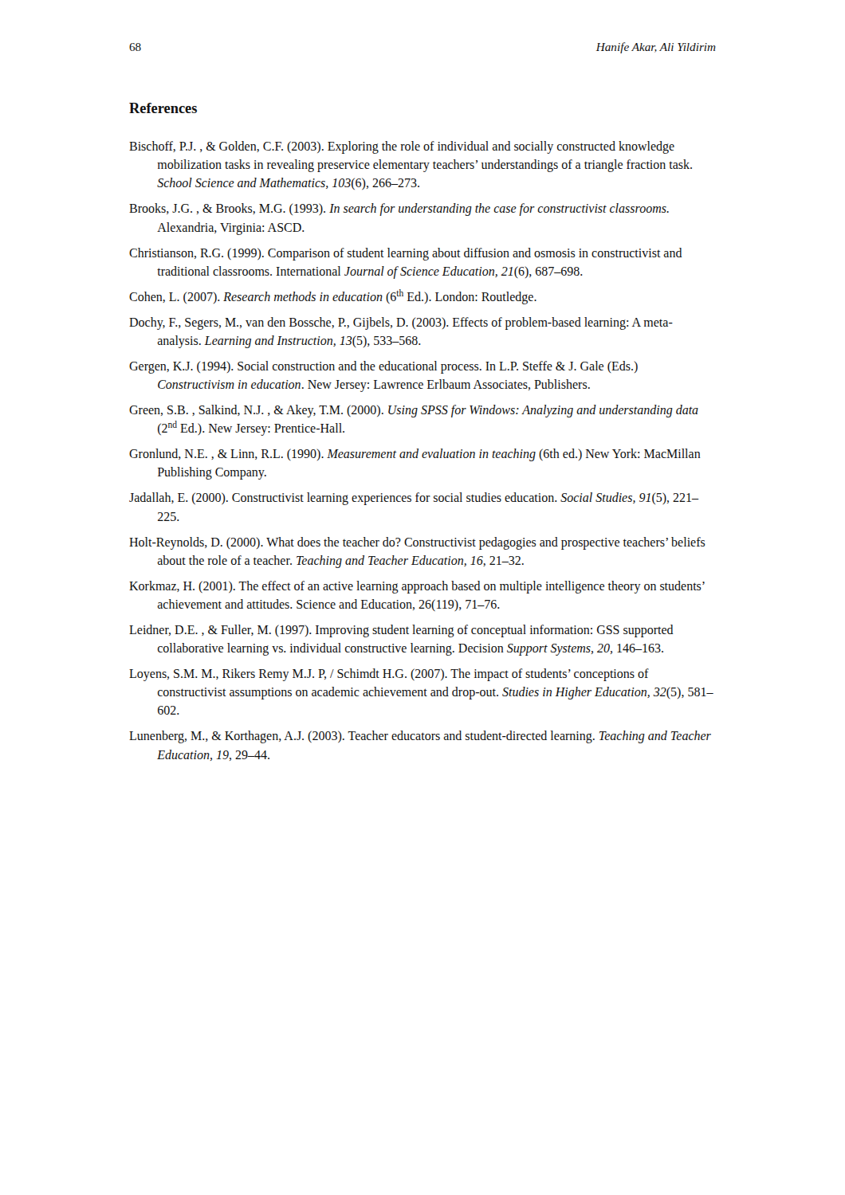68 Hanife Akar, Ali Yildirim
References
Bischoff, P.J. , & Golden, C.F. (2003). Exploring the role of individual and socially constructed knowledge mobilization tasks in revealing preservice elementary teachers’ understandings of a triangle fraction task. School Science and Mathematics, 103(6), 266–273.
Brooks, J.G. , & Brooks, M.G. (1993). In search for understanding the case for constructivist classrooms. Alexandria, Virginia: ASCD.
Christianson, R.G. (1999). Comparison of student learning about diffusion and osmosis in constructivist and traditional classrooms. International Journal of Science Education, 21(6), 687–698.
Cohen, L. (2007). Research methods in education (6th Ed.). London: Routledge.
Dochy, F., Segers, M., van den Bossche, P., Gijbels, D. (2003). Effects of problem-based learning: A meta-analysis. Learning and Instruction, 13(5), 533–568.
Gergen, K.J. (1994). Social construction and the educational process. In L.P. Steffe & J. Gale (Eds.) Constructivism in education. New Jersey: Lawrence Erlbaum Associates, Publishers.
Green, S.B. , Salkind, N.J. , & Akey, T.M. (2000). Using SPSS for Windows: Analyzing and understanding data (2nd Ed.). New Jersey: Prentice-Hall.
Gronlund, N.E. , & Linn, R.L. (1990). Measurement and evaluation in teaching (6th ed.) New York: MacMillan Publishing Company.
Jadallah, E. (2000). Constructivist learning experiences for social studies education. Social Studies, 91(5), 221–225.
Holt-Reynolds, D. (2000). What does the teacher do? Constructivist pedagogies and prospective teachers’ beliefs about the role of a teacher. Teaching and Teacher Education, 16, 21–32.
Korkmaz, H. (2001). The effect of an active learning approach based on multiple intelligence theory on students’ achievement and attitudes. Science and Education, 26(119), 71–76.
Leidner, D.E. , & Fuller, M. (1997). Improving student learning of conceptual information: GSS supported collaborative learning vs. individual constructive learning. Decision Support Systems, 20, 146–163.
Loyens, S.M. M., Rikers Remy M.J. P, / Schimdt H.G. (2007). The impact of students’ conceptions of constructivist assumptions on academic achievement and drop-out. Studies in Higher Education, 32(5), 581–602.
Lunenberg, M., & Korthagen, A.J. (2003). Teacher educators and student-directed learning. Teaching and Teacher Education, 19, 29–44.